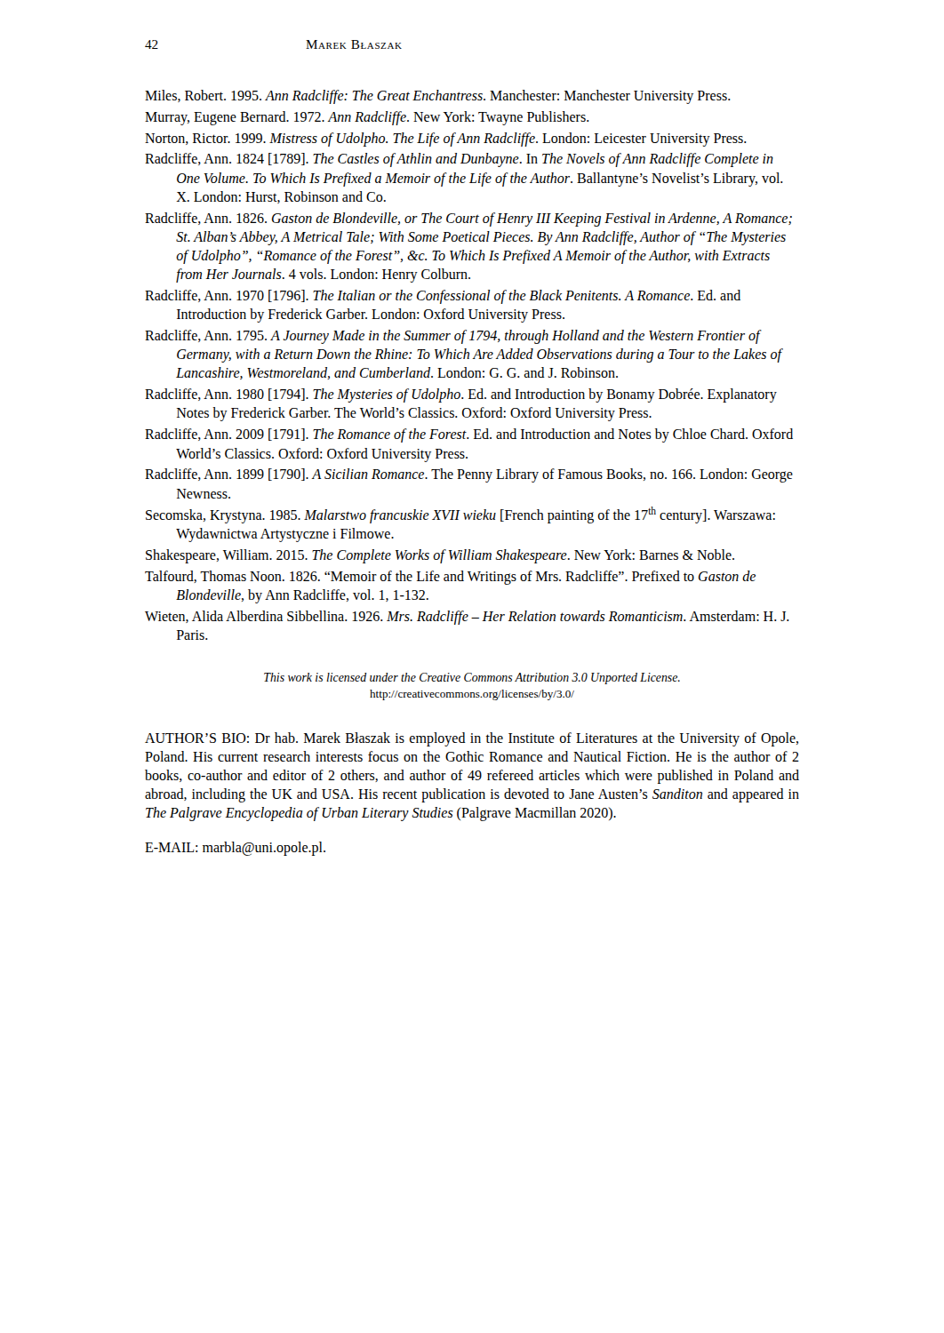42 Marek Błaszak
Miles, Robert. 1995. Ann Radcliffe: The Great Enchantress. Manchester: Manchester University Press.
Murray, Eugene Bernard. 1972. Ann Radcliffe. New York: Twayne Publishers.
Norton, Rictor. 1999. Mistress of Udolpho. The Life of Ann Radcliffe. London: Leicester University Press.
Radcliffe, Ann. 1824 [1789]. The Castles of Athlin and Dunbayne. In The Novels of Ann Radcliffe Complete in One Volume. To Which Is Prefixed a Memoir of the Life of the Author. Ballantyne’s Novelist’s Library, vol. X. London: Hurst, Robinson and Co.
Radcliffe, Ann. 1826. Gaston de Blondeville, or The Court of Henry III Keeping Festival in Ardenne, A Romance; St. Alban’s Abbey, A Metrical Tale; With Some Poetical Pieces. By Ann Radcliffe, Author of “The Mysteries of Udolpho”, “Romance of the Forest”, &c. To Which Is Prefixed A Memoir of the Author, with Extracts from Her Journals. 4 vols. London: Henry Colburn.
Radcliffe, Ann. 1970 [1796]. The Italian or the Confessional of the Black Penitents. A Romance. Ed. and Introduction by Frederick Garber. London: Oxford University Press.
Radcliffe, Ann. 1795. A Journey Made in the Summer of 1794, through Holland and the Western Frontier of Germany, with a Return Down the Rhine: To Which Are Added Observations during a Tour to the Lakes of Lancashire, Westmoreland, and Cumberland. London: G. G. and J. Robinson.
Radcliffe, Ann. 1980 [1794]. The Mysteries of Udolpho. Ed. and Introduction by Bonamy Dobrée. Explanatory Notes by Frederick Garber. The World’s Classics. Oxford: Oxford University Press.
Radcliffe, Ann. 2009 [1791]. The Romance of the Forest. Ed. and Introduction and Notes by Chloe Chard. Oxford World’s Classics. Oxford: Oxford University Press.
Radcliffe, Ann. 1899 [1790]. A Sicilian Romance. The Penny Library of Famous Books, no. 166. London: George Newness.
Secomska, Krystyna. 1985. Malarstwo francuskie XVII wieku [French painting of the 17th century]. Warszawa: Wydawnictwa Artystyczne i Filmowe.
Shakespeare, William. 2015. The Complete Works of William Shakespeare. New York: Barnes & Noble.
Talfourd, Thomas Noon. 1826. “Memoir of the Life and Writings of Mrs. Radcliffe”. Prefixed to Gaston de Blondeville, by Ann Radcliffe, vol. 1, 1-132.
Wieten, Alida Alberdina Sibbellina. 1926. Mrs. Radcliffe – Her Relation towards Romanticism. Amsterdam: H. J. Paris.
This work is licensed under the Creative Commons Attribution 3.0 Unported License.
http://creativecommons.org/licenses/by/3.0/
AUTHOR’S BIO: Dr hab. Marek Błaszak is employed in the Institute of Literatures at the University of Opole, Poland. His current research interests focus on the Gothic Romance and Nautical Fiction. He is the author of 2 books, co-author and editor of 2 others, and author of 49 refereed articles which were published in Poland and abroad, including the UK and USA. His recent publication is devoted to Jane Austen’s Sanditon and appeared in The Palgrave Encyclopedia of Urban Literary Studies (Palgrave Macmillan 2020).
E-MAIL: marbla@uni.opole.pl.